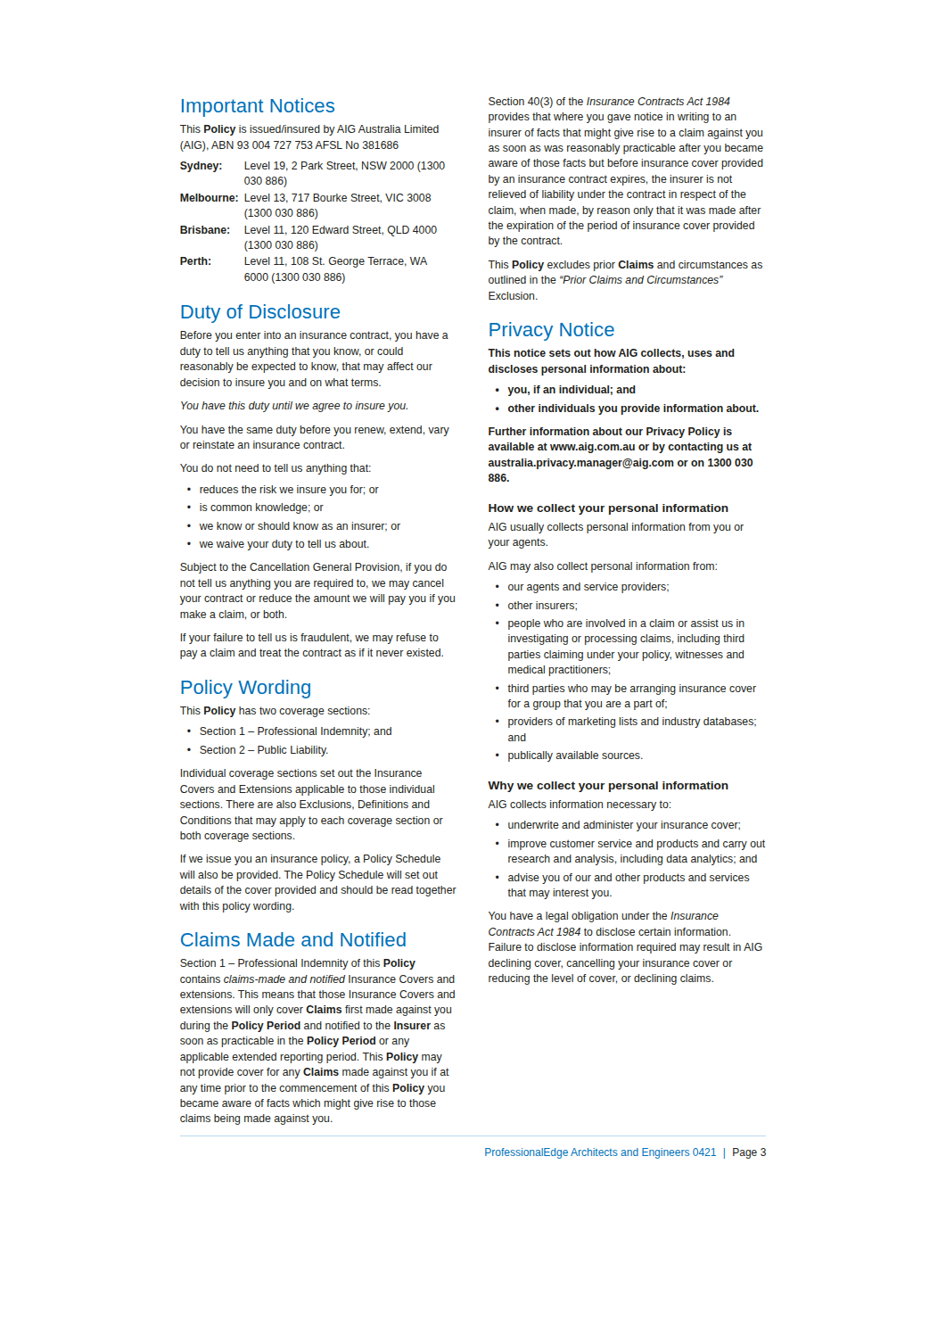Important Notices
This Policy is issued/insured by AIG Australia Limited (AIG), ABN 93 004 727 753 AFSL No 381686
| Sydney: | Level 19, 2 Park Street, NSW 2000 (1300 030 886) |
| Melbourne: | Level 13, 717 Bourke Street, VIC 3008 (1300 030 886) |
| Brisbane: | Level 11, 120 Edward Street, QLD 4000 (1300 030 886) |
| Perth: | Level 11, 108 St. George Terrace, WA 6000 (1300 030 886) |
Duty of Disclosure
Before you enter into an insurance contract, you have a duty to tell us anything that you know, or could reasonably be expected to know, that may affect our decision to insure you and on what terms.
You have this duty until we agree to insure you.
You have the same duty before you renew, extend, vary or reinstate an insurance contract.
You do not need to tell us anything that:
reduces the risk we insure you for; or
is common knowledge; or
we know or should know as an insurer; or
we waive your duty to tell us about.
Subject to the Cancellation General Provision, if you do not tell us anything you are required to, we may cancel your contract or reduce the amount we will pay you if you make a claim, or both.
If your failure to tell us is fraudulent, we may refuse to pay a claim and treat the contract as if it never existed.
Policy Wording
This Policy has two coverage sections:
Section 1 – Professional Indemnity; and
Section 2 – Public Liability.
Individual coverage sections set out the Insurance Covers and Extensions applicable to those individual sections. There are also Exclusions, Definitions and Conditions that may apply to each coverage section or both coverage sections.
If we issue you an insurance policy, a Policy Schedule will also be provided. The Policy Schedule will set out details of the cover provided and should be read together with this policy wording.
Claims Made and Notified
Section 1 – Professional Indemnity of this Policy contains claims-made and notified Insurance Covers and extensions. This means that those Insurance Covers and extensions will only cover Claims first made against you during the Policy Period and notified to the Insurer as soon as practicable in the Policy Period or any applicable extended reporting period. This Policy may not provide cover for any Claims made against you if at any time prior to the commencement of this Policy you became aware of facts which might give rise to those claims being made against you.
Section 40(3) of the Insurance Contracts Act 1984 provides that where you gave notice in writing to an insurer of facts that might give rise to a claim against you as soon as was reasonably practicable after you became aware of those facts but before insurance cover provided by an insurance contract expires, the insurer is not relieved of liability under the contract in respect of the claim, when made, by reason only that it was made after the expiration of the period of insurance cover provided by the contract.
This Policy excludes prior Claims and circumstances as outlined in the “Prior Claims and Circumstances” Exclusion.
Privacy Notice
This notice sets out how AIG collects, uses and discloses personal information about:
you, if an individual; and
other individuals you provide information about.
Further information about our Privacy Policy is available at www.aig.com.au or by contacting us at australia.privacy.manager@aig.com or on 1300 030 886.
How we collect your personal information
AIG usually collects personal information from you or your agents.
AIG may also collect personal information from:
our agents and service providers;
other insurers;
people who are involved in a claim or assist us in investigating or processing claims, including third parties claiming under your policy, witnesses and medical practitioners;
third parties who may be arranging insurance cover for a group that you are a part of;
providers of marketing lists and industry databases; and
publically available sources.
Why we collect your personal information
AIG collects information necessary to:
underwrite and administer your insurance cover;
improve customer service and products and carry out research and analysis, including data analytics; and
advise you of our and other products and services that may interest you.
You have a legal obligation under the Insurance Contracts Act 1984 to disclose certain information. Failure to disclose information required may result in AIG declining cover, cancelling your insurance cover or reducing the level of cover, or declining claims.
ProfessionalEdge Architects and Engineers 0421 | Page 3